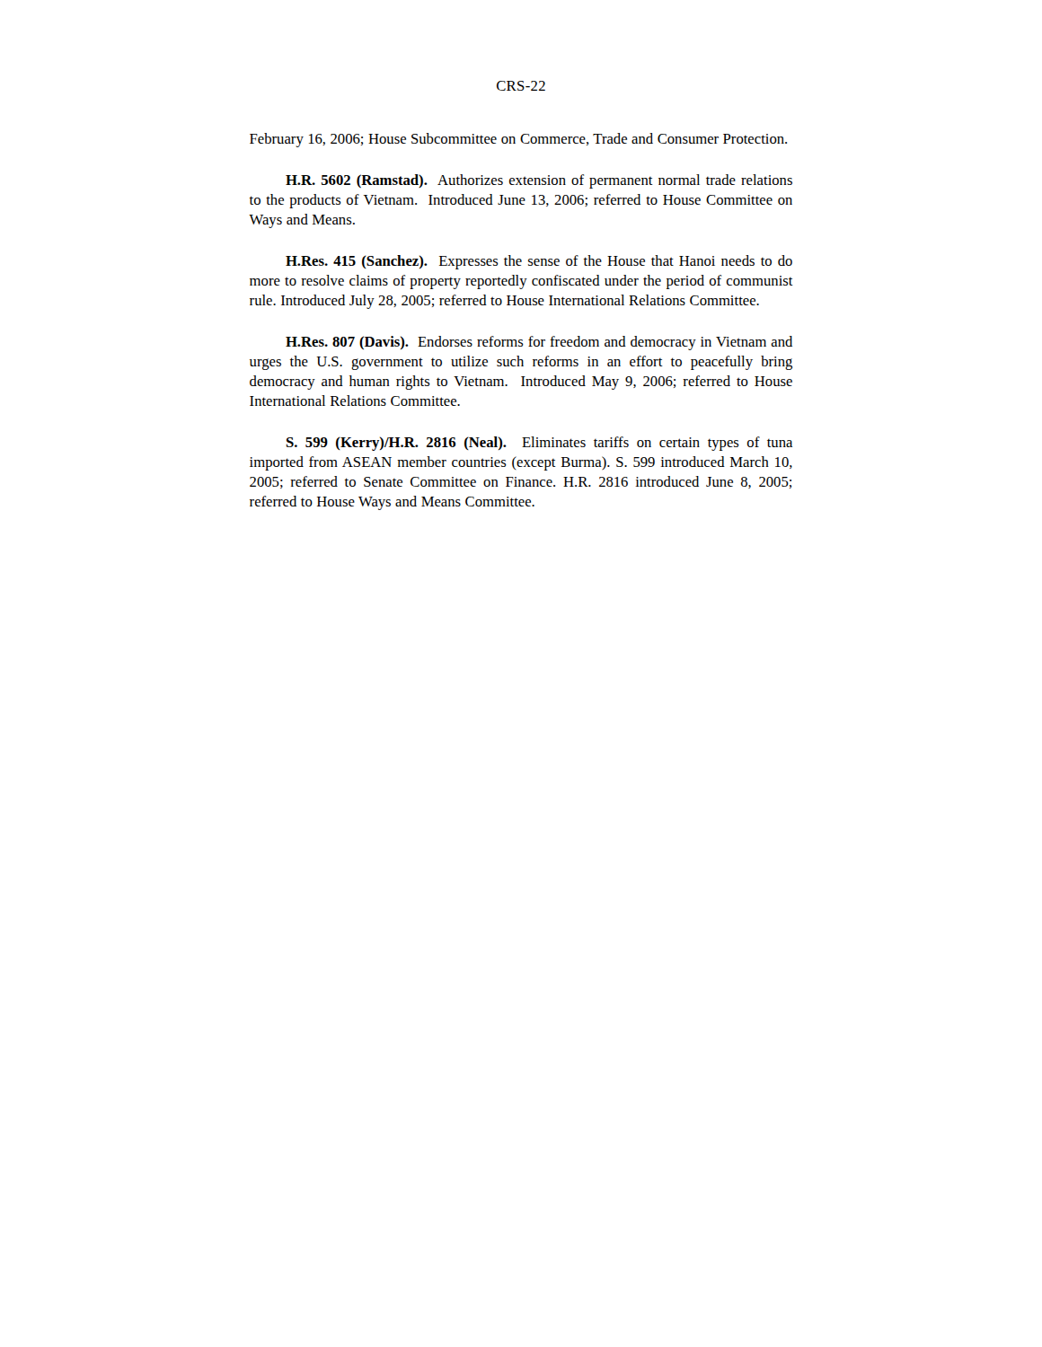CRS-22
February 16, 2006; House Subcommittee on Commerce, Trade and Consumer Protection.
H.R. 5602 (Ramstad). Authorizes extension of permanent normal trade relations to the products of Vietnam. Introduced June 13, 2006; referred to House Committee on Ways and Means.
H.Res. 415 (Sanchez). Expresses the sense of the House that Hanoi needs to do more to resolve claims of property reportedly confiscated under the period of communist rule. Introduced July 28, 2005; referred to House International Relations Committee.
H.Res. 807 (Davis). Endorses reforms for freedom and democracy in Vietnam and urges the U.S. government to utilize such reforms in an effort to peacefully bring democracy and human rights to Vietnam. Introduced May 9, 2006; referred to House International Relations Committee.
S. 599 (Kerry)/H.R. 2816 (Neal). Eliminates tariffs on certain types of tuna imported from ASEAN member countries (except Burma). S. 599 introduced March 10, 2005; referred to Senate Committee on Finance. H.R. 2816 introduced June 8, 2005; referred to House Ways and Means Committee.